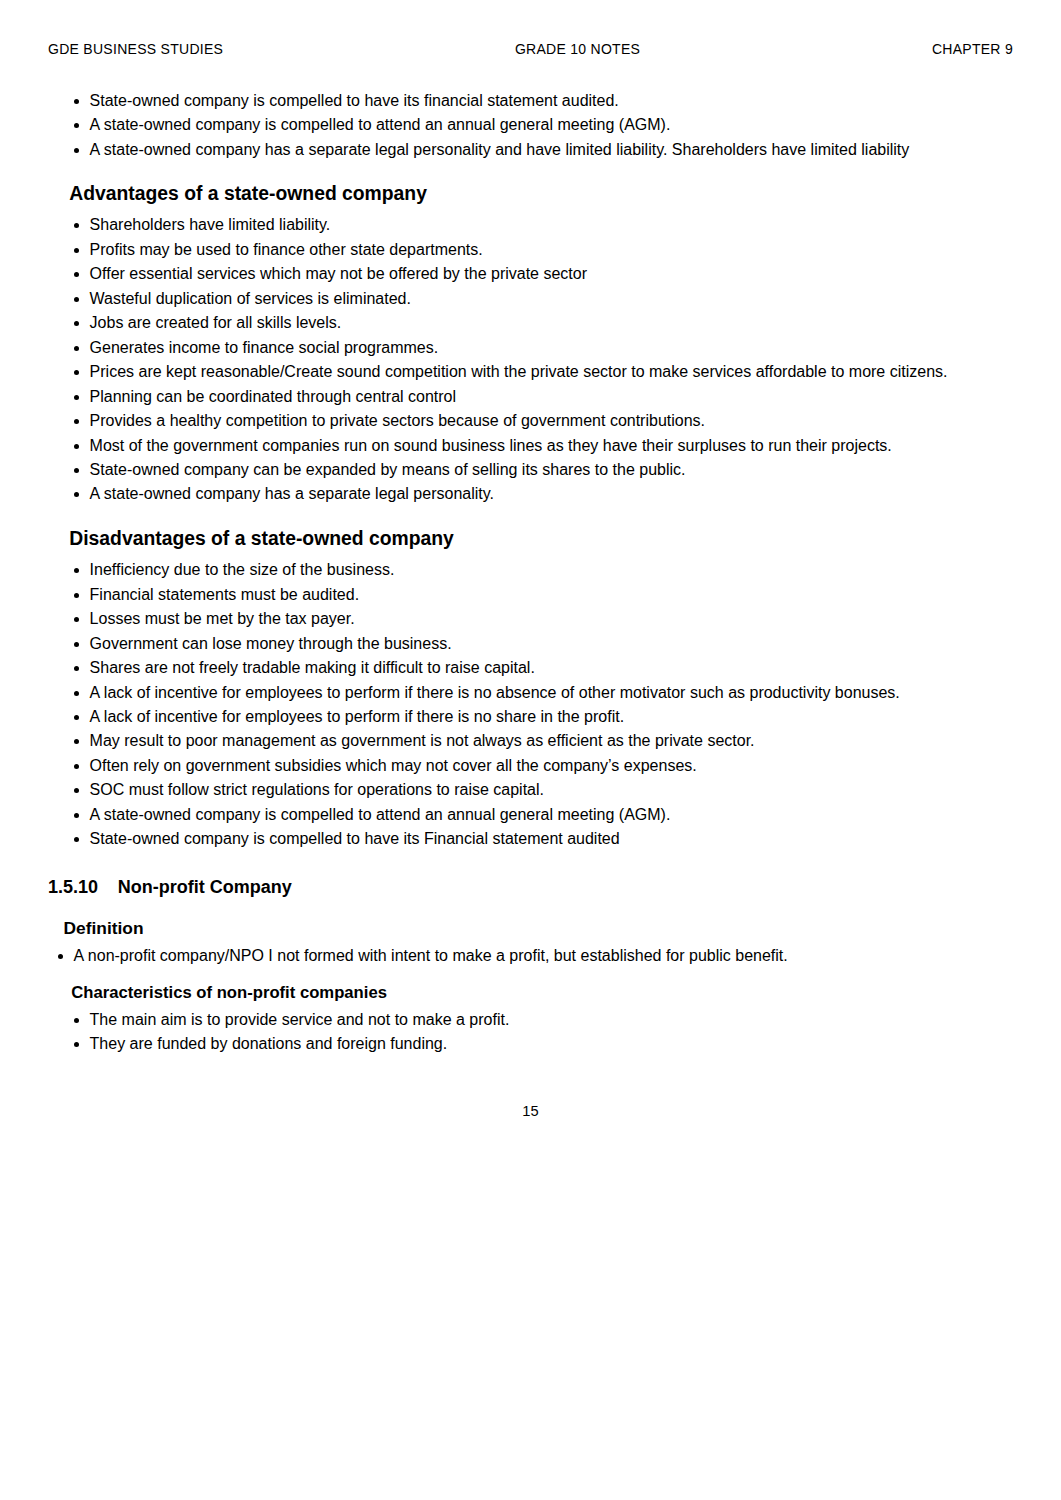GDE BUSINESS STUDIES GRADE 10 NOTES CHAPTER 9
State-owned company is compelled to have its financial statement audited.
A state-owned company is compelled to attend an annual general meeting (AGM).
A state-owned company has a separate legal personality and have limited liability. Shareholders have limited liability
Advantages of a state-owned company
Shareholders have limited liability.
Profits may be used to finance other state departments.
Offer essential services which may not be offered by the private sector
Wasteful duplication of services is eliminated.
Jobs are created for all skills levels.
Generates income to finance social programmes.
Prices are kept reasonable/Create sound competition with the private sector to make services affordable to more citizens.
Planning can be coordinated through central control
Provides a healthy competition to private sectors because of government contributions.
Most of the government companies run on sound business lines as they have their surpluses to run their projects.
State-owned company can be expanded by means of selling its shares to the public.
A state-owned company has a separate legal personality.
Disadvantages of a state-owned company
Inefficiency due to the size of the business.
Financial statements must be audited.
Losses must be met by the tax payer.
Government can lose money through the business.
Shares are not freely tradable making it difficult to raise capital.
A lack of incentive for employees to perform if there is no absence of other motivator such as productivity bonuses.
A lack of incentive for employees to perform if there is no share in the profit.
May result to poor management as government is not always as efficient as the private sector.
Often rely on government subsidies which may not cover all the company’s expenses.
SOC must follow strict regulations for operations to raise capital.
A state-owned company is compelled to attend an annual general meeting (AGM).
State-owned company is compelled to have its Financial statement audited
1.5.10 Non-profit Company
Definition
A non-profit company/NPO I not formed with intent to make a profit, but established for public benefit.
Characteristics of non-profit companies
The main aim is to provide service and not to make a profit.
They are funded by donations and foreign funding.
15